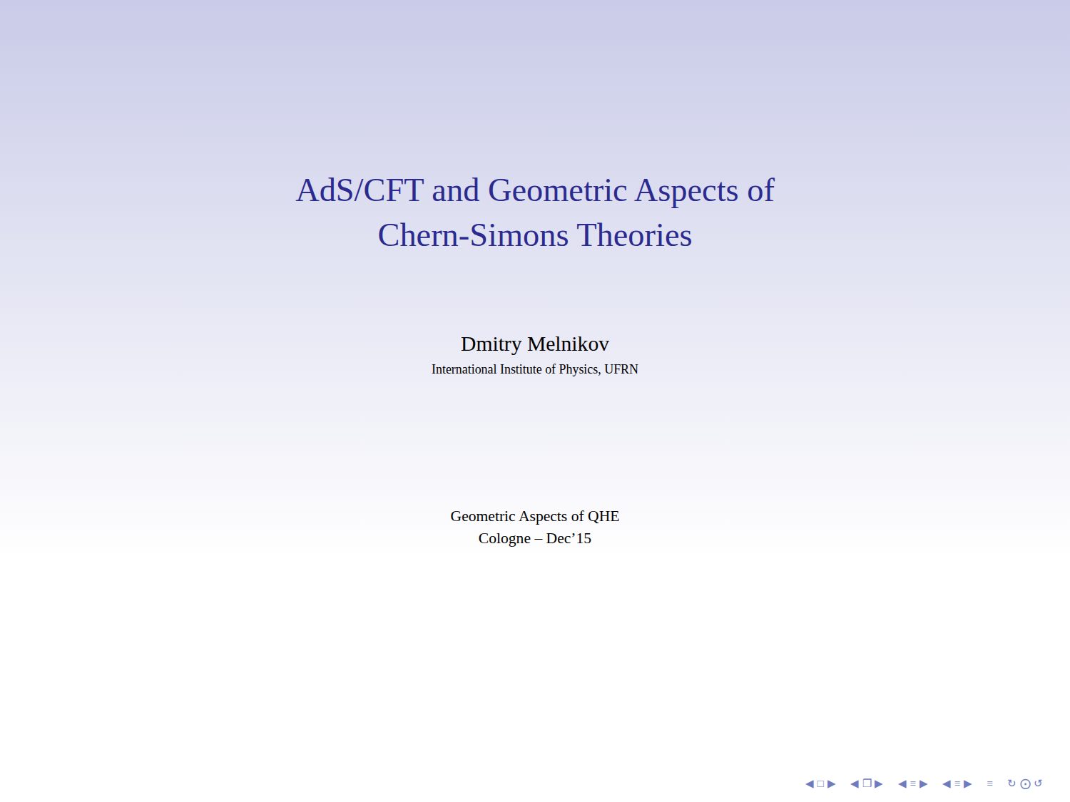AdS/CFT and Geometric Aspects of
Chern-Simons Theories
Dmitry Melnikov
International Institute of Physics, UFRN
Geometric Aspects of QHE
Cologne – Dec’15
◀□▶ ◀❐▶ ◀≡▶ ◀≡▶ ≡ ↻⨀↺